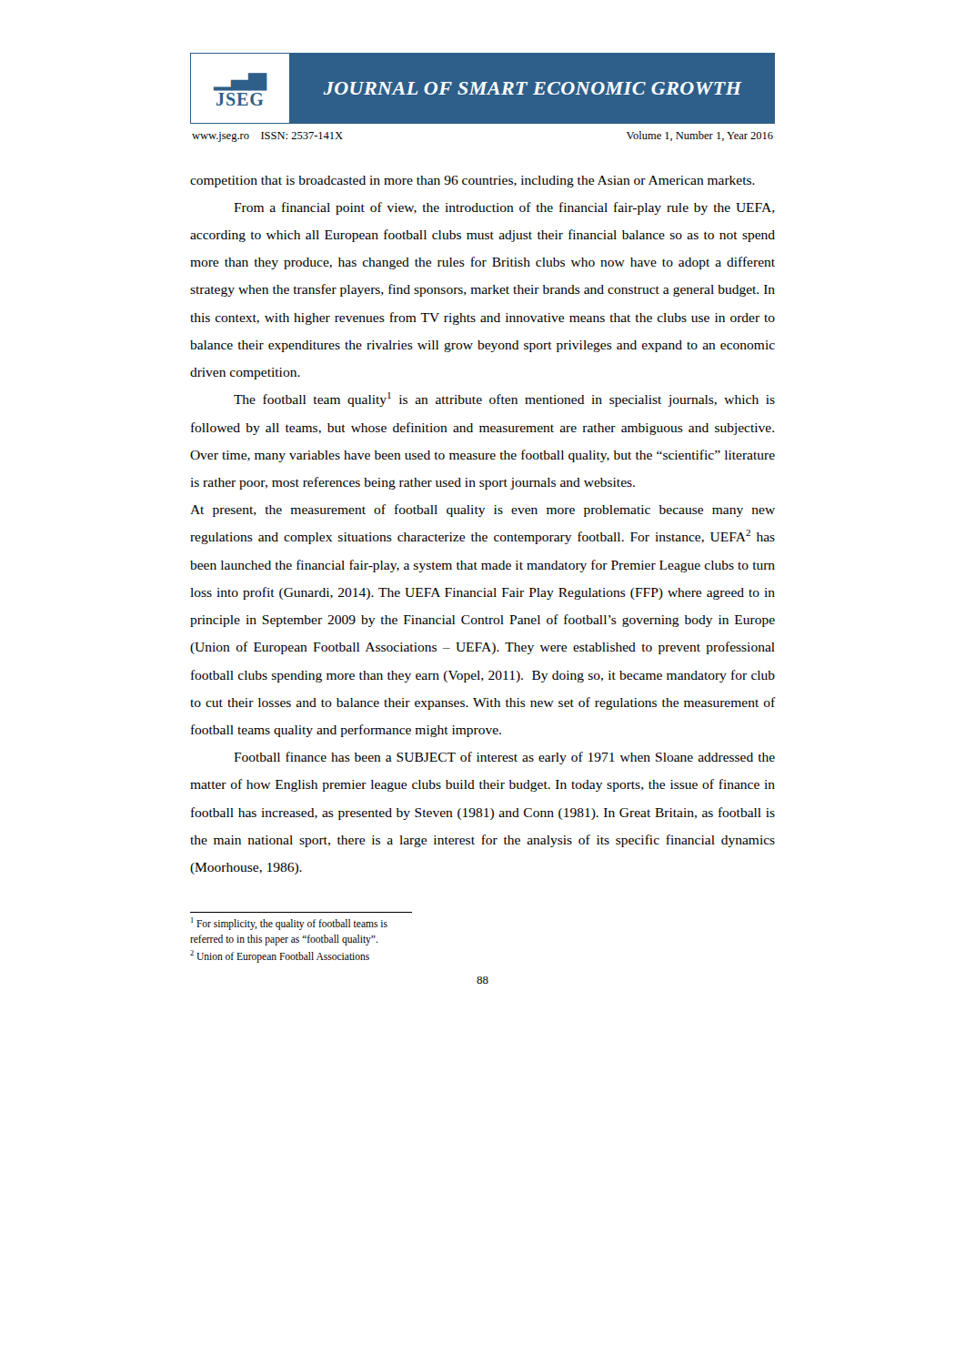▁▃▅
JSEG
JOURNAL OF SMART ECONOMIC GROWTH
www.jseg.ro ISSN: 2537-141X
Volume 1, Number 1, Year 2016
competition that is broadcasted in more than 96 countries, including the Asian or American markets.
From a financial point of view, the introduction of the financial fair-play rule by the UEFA, according to which all European football clubs must adjust their financial balance so as to not spend more than they produce, has changed the rules for British clubs who now have to adopt a different strategy when the transfer players, find sponsors, market their brands and construct a general budget. In this context, with higher revenues from TV rights and innovative means that the clubs use in order to balance their expenditures the rivalries will grow beyond sport privileges and expand to an economic driven competition.
The football team quality1 is an attribute often mentioned in specialist journals, which is followed by all teams, but whose definition and measurement are rather ambiguous and subjective. Over time, many variables have been used to measure the football quality, but the “scientific” literature is rather poor, most references being rather used in sport journals and websites.
At present, the measurement of football quality is even more problematic because many new regulations and complex situations characterize the contemporary football. For instance, UEFA2 has been launched the financial fair-play, a system that made it mandatory for Premier League clubs to turn loss into profit (Gunardi, 2014). The UEFA Financial Fair Play Regulations (FFP) where agreed to in principle in September 2009 by the Financial Control Panel of football’s governing body in Europe (Union of European Football Associations – UEFA). They were established to prevent professional football clubs spending more than they earn (Vopel, 2011). By doing so, it became mandatory for club to cut their losses and to balance their expanses. With this new set of regulations the measurement of football teams quality and performance might improve.
Football finance has been a SUBJECT of interest as early of 1971 when Sloane addressed the matter of how English premier league clubs build their budget. In today sports, the issue of finance in football has increased, as presented by Steven (1981) and Conn (1981). In Great Britain, as football is the main national sport, there is a large interest for the analysis of its specific financial dynamics (Moorhouse, 1986).
1 For simplicity, the quality of football teams is referred to in this paper as “football quality”.
2 Union of European Football Associations
88